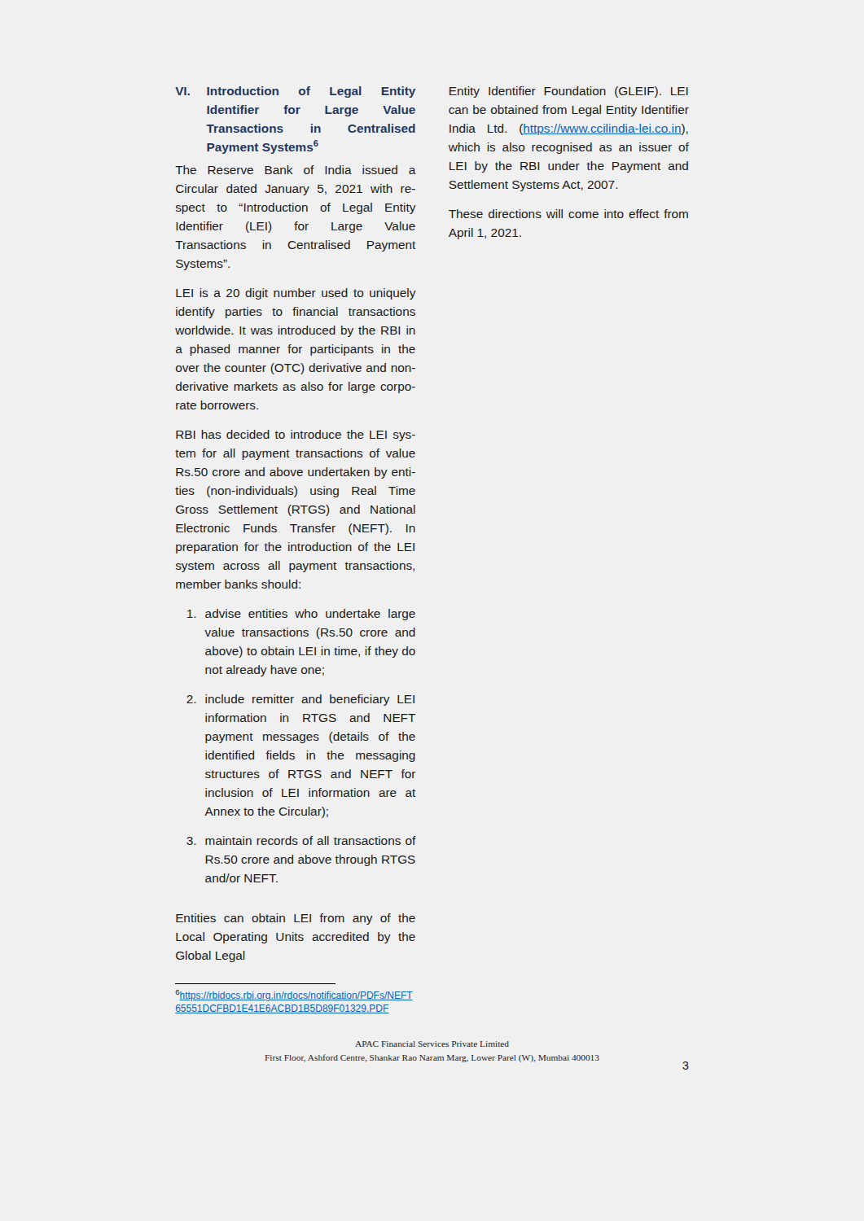VI. Introduction of Legal Entity Identifier for Large Value Transactions in Centralised Payment Systems6
The Reserve Bank of India issued a Circular dated January 5, 2021 with respect to “Introduction of Legal Entity Identifier (LEI) for Large Value Transactions in Centralised Payment Systems”.
LEI is a 20 digit number used to uniquely identify parties to financial transactions worldwide. It was introduced by the RBI in a phased manner for participants in the over the counter (OTC) derivative and non-derivative markets as also for large corporate borrowers.
RBI has decided to introduce the LEI system for all payment transactions of value Rs.50 crore and above undertaken by entities (non-individuals) using Real Time Gross Settlement (RTGS) and National Electronic Funds Transfer (NEFT). In preparation for the introduction of the LEI system across all payment transactions, member banks should:
advise entities who undertake large value transactions (Rs.50 crore and above) to obtain LEI in time, if they do not already have one;
include remitter and beneficiary LEI information in RTGS and NEFT payment messages (details of the identified fields in the messaging structures of RTGS and NEFT for inclusion of LEI information are at Annex to the Circular);
maintain records of all transactions of Rs.50 crore and above through RTGS and/or NEFT.
Entities can obtain LEI from any of the Local Operating Units accredited by the Global Legal
6https://rbidocs.rbi.org.in/rdocs/notification/PDFs/NEFT65551DCFBD1E41E6ACBD1B5D89F01329.PDF
Entity Identifier Foundation (GLEIF). LEI can be obtained from Legal Entity Identifier India Ltd. (https://www.ccilindia-lei.co.in), which is also recognised as an issuer of LEI by the RBI under the Payment and Settlement Systems Act, 2007.
These directions will come into effect from April 1, 2021.
APAC Financial Services Private Limited
First Floor, Ashford Centre, Shankar Rao Naram Marg, Lower Parel (W), Mumbai 400013
3